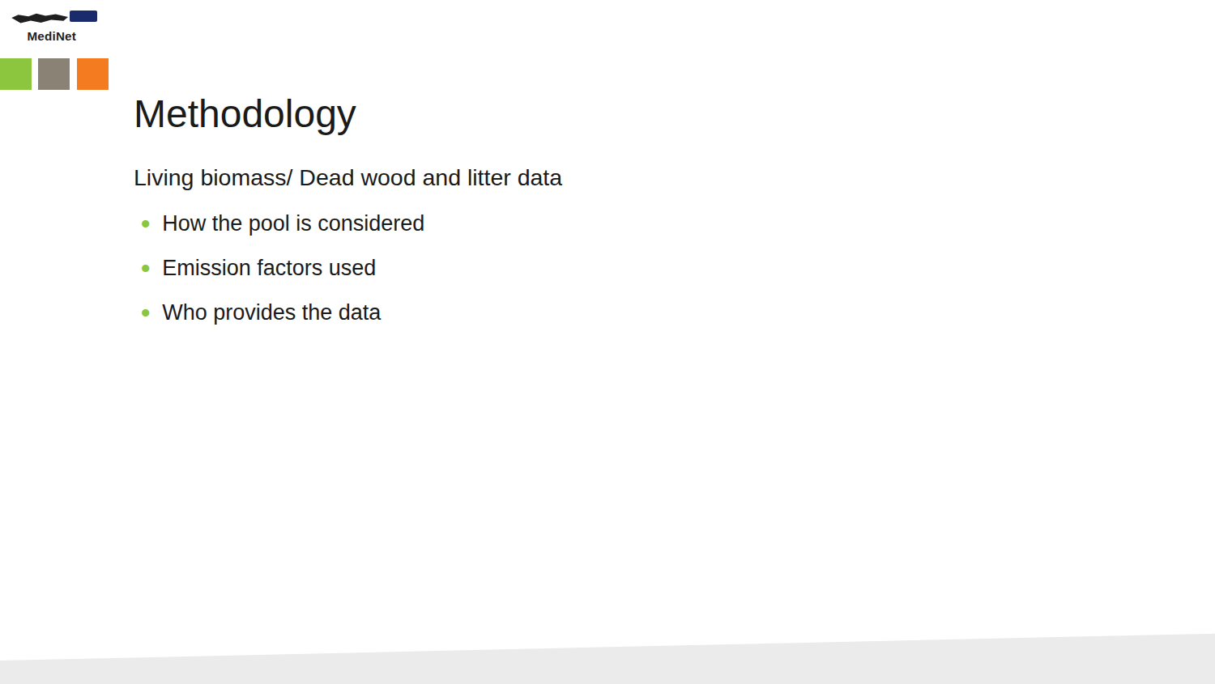MediNet
Methodology
Living biomass/ Dead wood and litter data
How the pool is considered
Emission factors used
Who provides the data